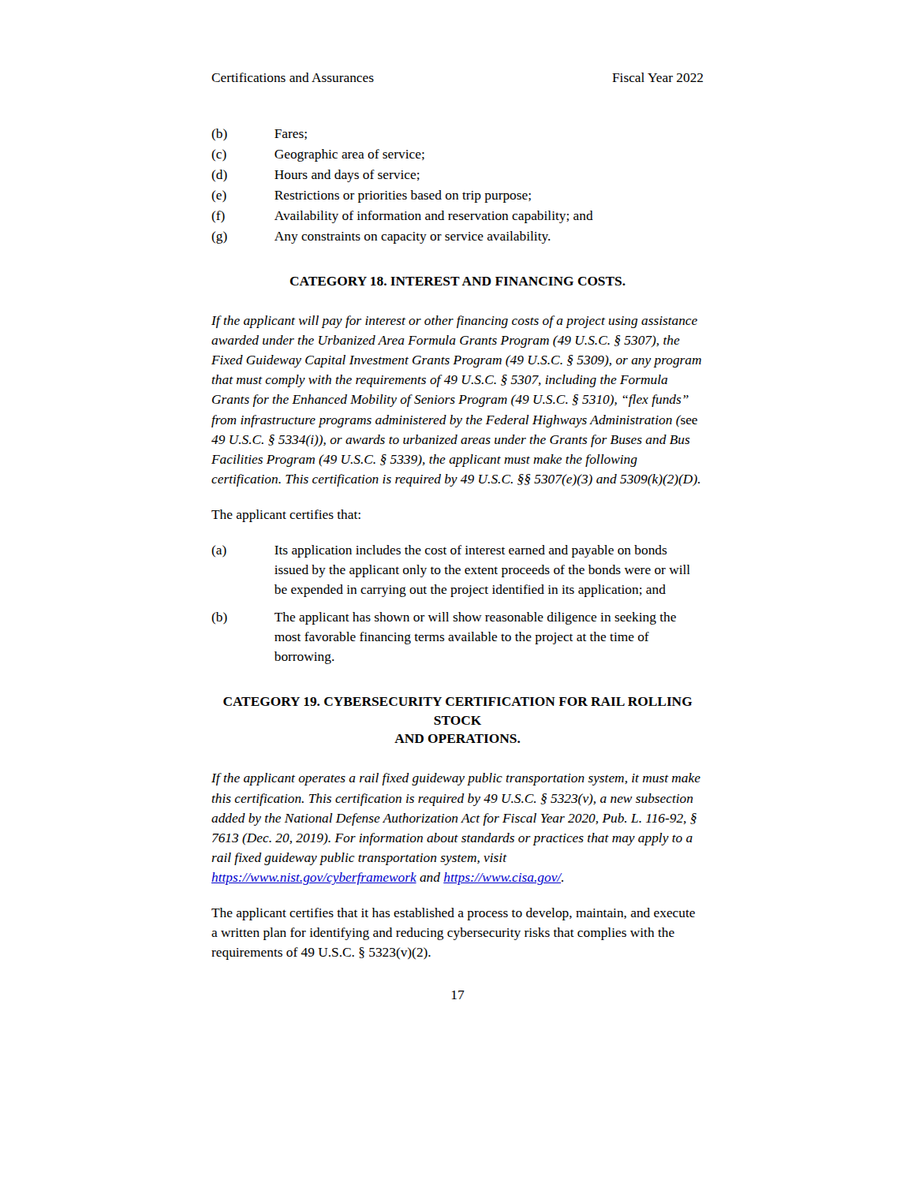Certifications and Assurances Fiscal Year 2022
(b) Fares;
(c) Geographic area of service;
(d) Hours and days of service;
(e) Restrictions or priorities based on trip purpose;
(f) Availability of information and reservation capability; and
(g) Any constraints on capacity or service availability.
CATEGORY 18. INTEREST AND FINANCING COSTS.
If the applicant will pay for interest or other financing costs of a project using assistance awarded under the Urbanized Area Formula Grants Program (49 U.S.C. § 5307), the Fixed Guideway Capital Investment Grants Program (49 U.S.C. § 5309), or any program that must comply with the requirements of 49 U.S.C. § 5307, including the Formula Grants for the Enhanced Mobility of Seniors Program (49 U.S.C. § 5310), “flex funds” from infrastructure programs administered by the Federal Highways Administration (see 49 U.S.C. § 5334(i)), or awards to urbanized areas under the Grants for Buses and Bus Facilities Program (49 U.S.C. § 5339), the applicant must make the following certification. This certification is required by 49 U.S.C. §§ 5307(e)(3) and 5309(k)(2)(D).
The applicant certifies that:
(a) Its application includes the cost of interest earned and payable on bonds issued by the applicant only to the extent proceeds of the bonds were or will be expended in carrying out the project identified in its application; and
(b) The applicant has shown or will show reasonable diligence in seeking the most favorable financing terms available to the project at the time of borrowing.
CATEGORY 19. CYBERSECURITY CERTIFICATION FOR RAIL ROLLING STOCK
AND OPERATIONS.
If the applicant operates a rail fixed guideway public transportation system, it must make this certification. This certification is required by 49 U.S.C. § 5323(v), a new subsection added by the National Defense Authorization Act for Fiscal Year 2020, Pub. L. 116-92, § 7613 (Dec. 20, 2019). For information about standards or practices that may apply to a rail fixed guideway public transportation system, visit https://www.nist.gov/cyberframework and https://www.cisa.gov/.
The applicant certifies that it has established a process to develop, maintain, and execute a written plan for identifying and reducing cybersecurity risks that complies with the requirements of 49 U.S.C. § 5323(v)(2).
17